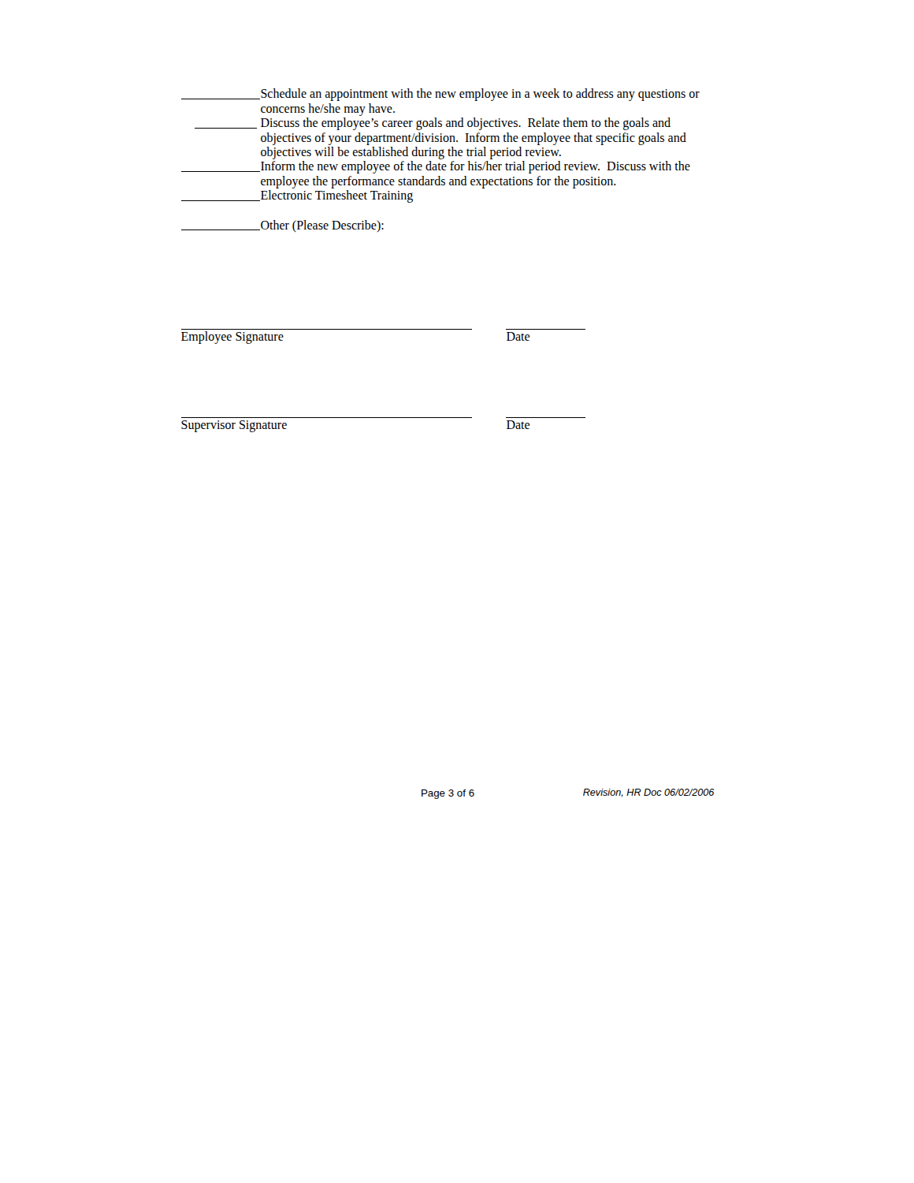| | Schedule an appointment with the new employee in a week to address any questions or concerns he/she may have. |
| | Discuss the employee’s career goals and objectives. Relate them to the goals and objectives of your department/division. Inform the employee that specific goals and objectives will be established during the trial period review. |
| | Inform the new employee of the date for his/her trial period review. Discuss with the employee the performance standards and expectations for the position. |
| | Electronic Timesheet Training |
| | Other (Please Describe): |
| Employee Signature | | Date | |
| Supervisor Signature | | Date | |
Page 3 of 6
Revision, HR Doc 06/02/2006